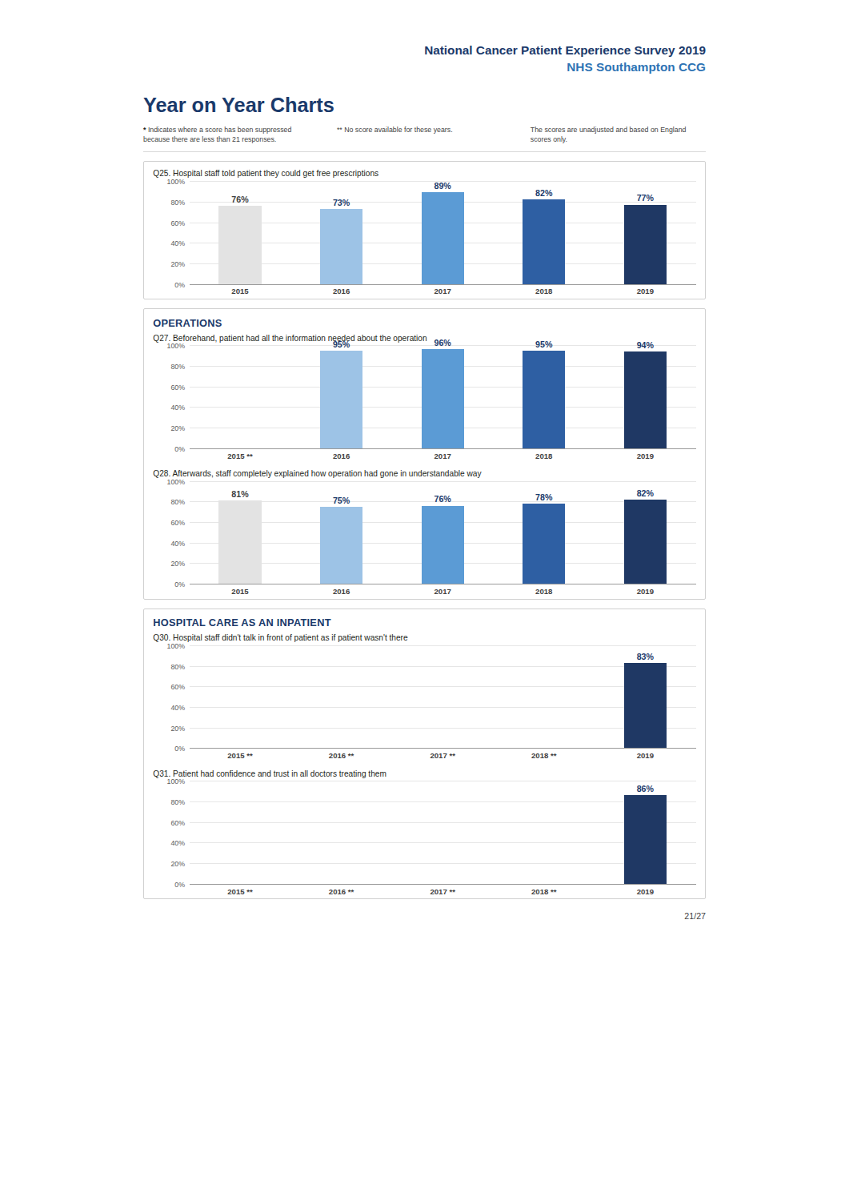National Cancer Patient Experience Survey 2019
NHS Southampton CCG
Year on Year Charts
* Indicates where a score has been suppressed because there are less than 21 responses.
** No score available for these years.
The scores are unadjusted and based on England scores only.
Q25. Hospital staff told patient they could get free prescriptions
100%
80%
60%
40%
20%
0%
76%
73%
89%
82%
77%
2015
2016
2017
2018
2019
Operations
Q27. Beforehand, patient had all the information needed about the operation
100%
80%
60%
40%
20%
0%
95%
96%
95%
94%
2015 **
2016
2017
2018
2019
Q28. Afterwards, staff completely explained how operation had gone in understandable way
100%
80%
60%
40%
20%
0%
81%
75%
76%
78%
82%
2015
2016
2017
2018
2019
Hospital care as an inpatient
Q30. Hospital staff didn't talk in front of patient as if patient wasn't there
100%
80%
60%
40%
20%
0%
83%
2015 **
2016 **
2017 **
2018 **
2019
Q31. Patient had confidence and trust in all doctors treating them
100%
80%
60%
40%
20%
0%
86%
2015 **
2016 **
2017 **
2018 **
2019
21/27